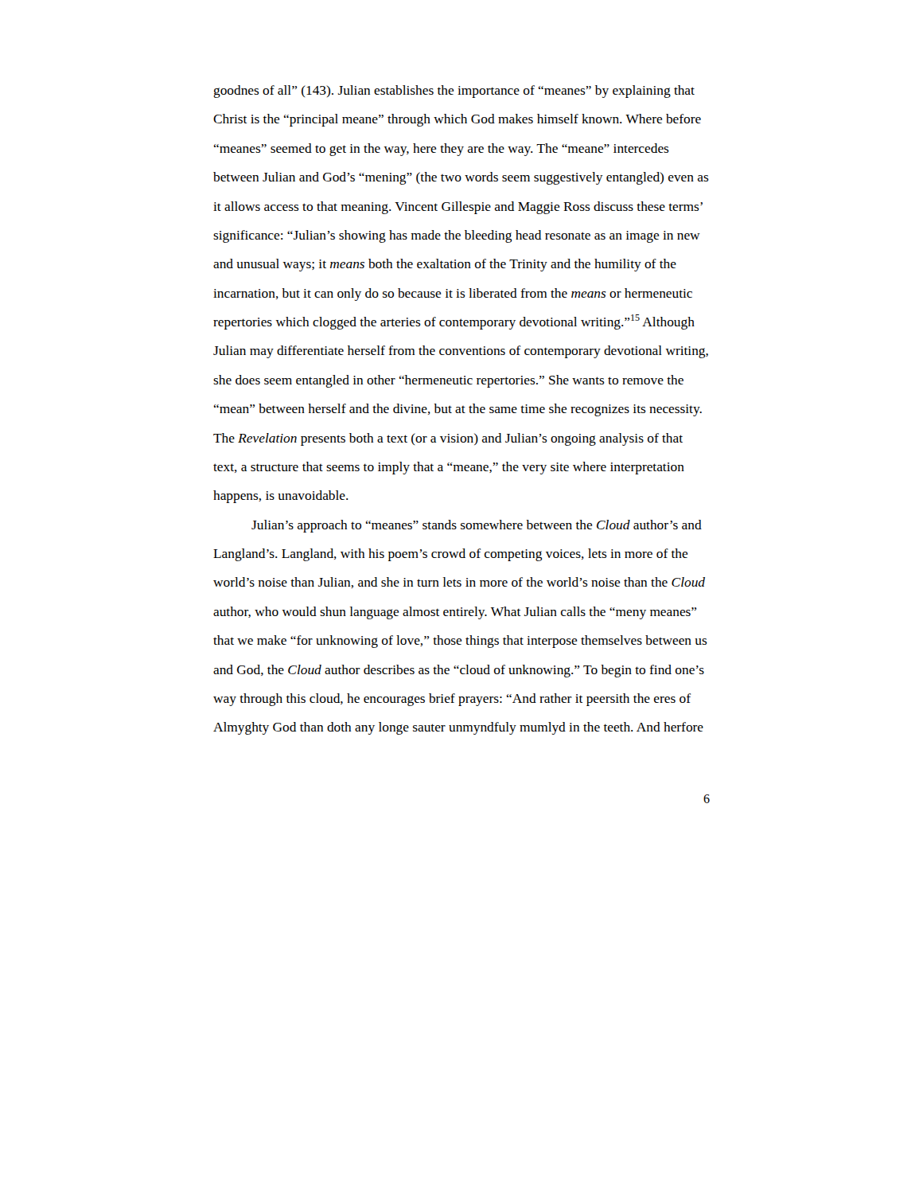goodnes of all” (143). Julian establishes the importance of “meanes” by explaining that Christ is the “principal meane” through which God makes himself known. Where before “meanes” seemed to get in the way, here they are the way. The “meane” intercedes between Julian and God’s “mening” (the two words seem suggestively entangled) even as it allows access to that meaning. Vincent Gillespie and Maggie Ross discuss these terms’ significance: “Julian’s showing has made the bleeding head resonate as an image in new and unusual ways; it means both the exaltation of the Trinity and the humility of the incarnation, but it can only do so because it is liberated from the means or hermeneutic repertories which clogged the arteries of contemporary devotional writing.”15 Although Julian may differentiate herself from the conventions of contemporary devotional writing, she does seem entangled in other “hermeneutic repertories.” She wants to remove the “mean” between herself and the divine, but at the same time she recognizes its necessity. The Revelation presents both a text (or a vision) and Julian’s ongoing analysis of that text, a structure that seems to imply that a “meane,” the very site where interpretation happens, is unavoidable.
Julian’s approach to “meanes” stands somewhere between the Cloud author’s and Langland’s. Langland, with his poem’s crowd of competing voices, lets in more of the world’s noise than Julian, and she in turn lets in more of the world’s noise than the Cloud author, who would shun language almost entirely. What Julian calls the “meny meanes” that we make “for unknowing of love,” those things that interpose themselves between us and God, the Cloud author describes as the “cloud of unknowing.” To begin to find one’s way through this cloud, he encourages brief prayers: “And rather it peersith the eres of Almyghty God than doth any longe sauter unmyndfuly mumlyd in the teeth. And herfore
6